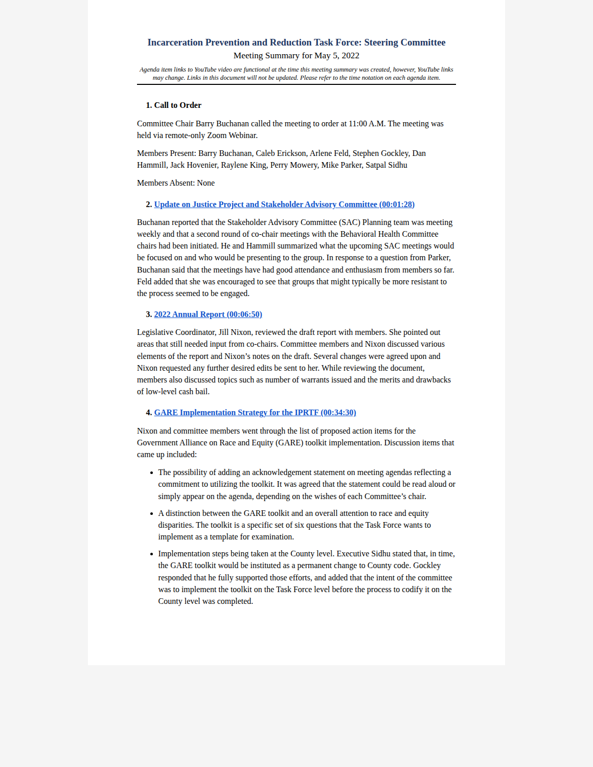Incarceration Prevention and Reduction Task Force: Steering Committee
Meeting Summary for May 5, 2022
Agenda item links to YouTube video are functional at the time this meeting summary was created, however, YouTube links may change. Links in this document will not be updated. Please refer to the time notation on each agenda item.
Call to Order
Committee Chair Barry Buchanan called the meeting to order at 11:00 A.M. The meeting was held via remote-only Zoom Webinar.
Members Present: Barry Buchanan, Caleb Erickson, Arlene Feld, Stephen Gockley, Dan Hammill, Jack Hovenier, Raylene King, Perry Mowery, Mike Parker, Satpal Sidhu
Members Absent: None
Update on Justice Project and Stakeholder Advisory Committee (00:01:28)
Buchanan reported that the Stakeholder Advisory Committee (SAC) Planning team was meeting weekly and that a second round of co-chair meetings with the Behavioral Health Committee chairs had been initiated. He and Hammill summarized what the upcoming SAC meetings would be focused on and who would be presenting to the group. In response to a question from Parker, Buchanan said that the meetings have had good attendance and enthusiasm from members so far. Feld added that she was encouraged to see that groups that might typically be more resistant to the process seemed to be engaged.
2022 Annual Report (00:06:50)
Legislative Coordinator, Jill Nixon, reviewed the draft report with members. She pointed out areas that still needed input from co-chairs. Committee members and Nixon discussed various elements of the report and Nixon’s notes on the draft. Several changes were agreed upon and Nixon requested any further desired edits be sent to her. While reviewing the document, members also discussed topics such as number of warrants issued and the merits and drawbacks of low-level cash bail.
GARE Implementation Strategy for the IPRTF (00:34:30)
Nixon and committee members went through the list of proposed action items for the Government Alliance on Race and Equity (GARE) toolkit implementation. Discussion items that came up included:
The possibility of adding an acknowledgement statement on meeting agendas reflecting a commitment to utilizing the toolkit. It was agreed that the statement could be read aloud or simply appear on the agenda, depending on the wishes of each Committee’s chair.
A distinction between the GARE toolkit and an overall attention to race and equity disparities. The toolkit is a specific set of six questions that the Task Force wants to implement as a template for examination.
Implementation steps being taken at the County level. Executive Sidhu stated that, in time, the GARE toolkit would be instituted as a permanent change to County code. Gockley responded that he fully supported those efforts, and added that the intent of the committee was to implement the toolkit on the Task Force level before the process to codify it on the County level was completed.